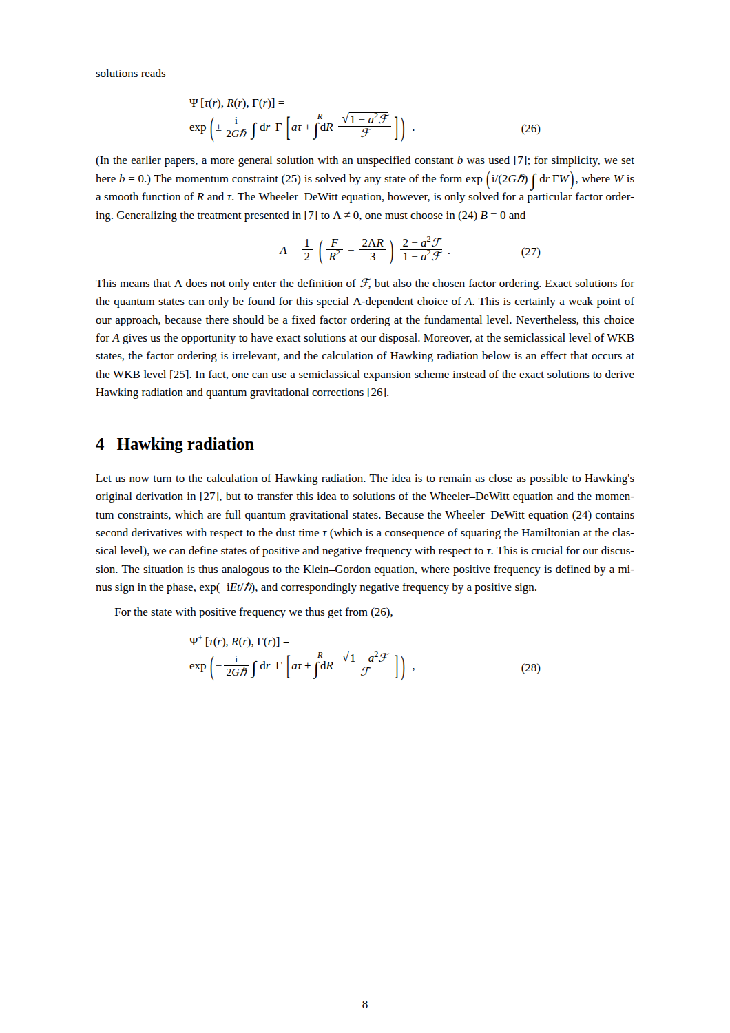solutions reads
Ψ [τ(r), R(r), Γ(r)] = exp (±i 2Gℏ∫ dr  Γ [aτ + R∫dR 1 − a2ℱ ℱ]) . (26)
(In the earlier papers, a more general solution with an unspecified constant b was used [7]; for simplicity, we set here b = 0.) The momentum constraint (25) is solved by any state of the form exp (i/(2Gℏ) ∫ dr ΓW), where W is a smooth function of R and τ. The Wheeler–DeWitt equation, however, is only solved for a particular factor ordering. Generalizing the treatment presented in [7] to Λ ≠ 0, one must choose in (24) B = 0 and
A = 12 (FR2 − 2ΛR 3) 2 − a2ℱ 1 − a2ℱ . (27)
This means that Λ does not only enter the definition of ℱ, but also the chosen factor ordering. Exact solutions for the quantum states can only be found for this special Λ-dependent choice of A. This is certainly a weak point of our approach, because there should be a fixed factor ordering at the fundamental level. Nevertheless, this choice for A gives us the opportunity to have exact solutions at our disposal. Moreover, at the semiclassical level of WKB states, the factor ordering is irrelevant, and the calculation of Hawking radiation below is an effect that occurs at the WKB level [25]. In fact, one can use a semiclassical expansion scheme instead of the exact solutions to derive Hawking radiation and quantum gravitational corrections [26].
4 Hawking radiation
Let us now turn to the calculation of Hawking radiation. The idea is to remain as close as possible to Hawking's original derivation in [27], but to transfer this idea to solutions of the Wheeler–DeWitt equation and the momentum constraints, which are full quantum gravitational states. Because the Wheeler–DeWitt equation (24) contains second derivatives with respect to the dust time τ (which is a consequence of squaring the Hamiltonian at the classical level), we can define states of positive and negative frequency with respect to τ. This is crucial for our discussion. The situation is thus analogous to the Klein–Gordon equation, where positive frequency is defined by a minus sign in the phase, exp(−iEt/ℏ), and correspondingly negative frequency by a positive sign.
For the state with positive frequency we thus get from (26),
Ψ+ [τ(r), R(r), Γ(r)] = exp (−i 2Gℏ∫ dr  Γ [aτ + R∫dR 1 − a2ℱ ℱ]) , (28)
8